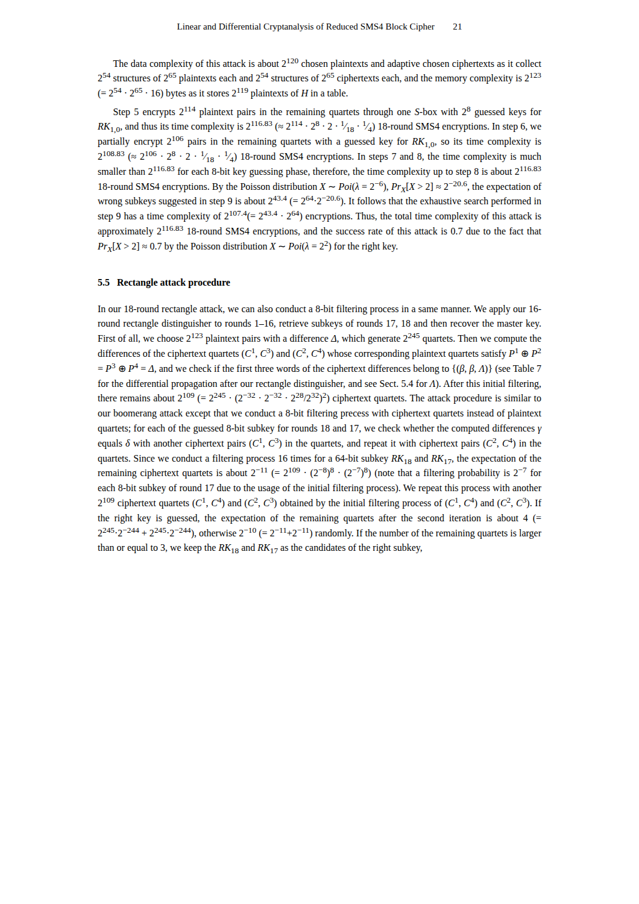Linear and Differential Cryptanalysis of Reduced SMS4 Block Cipher21
The data complexity of this attack is about 2120 chosen plaintexts and adaptive chosen ciphertexts as it collect 254 structures of 265 plaintexts each and 254 structures of 265 ciphertexts each, and the memory complexity is 2123 (= 254 · 265 · 16) bytes as it stores 2119 plaintexts of H in a table.
Step 5 encrypts 2114 plaintext pairs in the remaining quartets through one S-box with 28 guessed keys for RK1,0, and thus its time complexity is 2116.83 (≈ 2114 · 28 · 2 · 1⁄18 · 1⁄4) 18-round SMS4 encryptions. In step 6, we partially encrypt 2106 pairs in the remaining quartets with a guessed key for RK1,0, so its time complexity is 2108.83 (≈ 2106 · 28 · 2 · 1⁄18 · 1⁄4) 18-round SMS4 encryptions. In steps 7 and 8, the time complexity is much smaller than 2116.83 for each 8-bit key guessing phase, therefore, the time complexity up to step 8 is about 2116.83 18-round SMS4 encryptions. By the Poisson distribution X ∼ Poi(λ = 2−6), PrX[X > 2] ≈ 2−20.6, the expectation of wrong subkeys suggested in step 9 is about 243.4 (= 264·2−20.6). It follows that the exhaustive search performed in step 9 has a time complexity of 2107.4(= 243.4 · 264) encryptions. Thus, the total time complexity of this attack is approximately 2116.83 18-round SMS4 encryptions, and the success rate of this attack is 0.7 due to the fact that PrX[X > 2] ≈ 0.7 by the Poisson distribution X ∼ Poi(λ = 22) for the right key.
5.5 Rectangle attack procedure
In our 18-round rectangle attack, we can also conduct a 8-bit filtering process in a same manner. We apply our 16-round rectangle distinguisher to rounds 1–16, retrieve subkeys of rounds 17, 18 and then recover the master key. First of all, we choose 2123 plaintext pairs with a difference Δ, which generate 2245 quartets. Then we compute the differences of the ciphertext quartets (C1, C3) and (C2, C4) whose corresponding plaintext quartets satisfy P1 ⊕ P2 = P3 ⊕ P4 = Δ, and we check if the first three words of the ciphertext differences belong to {(β, β, Λ)} (see Table 7 for the differential propagation after our rectangle distinguisher, and see Sect. 5.4 for Λ). After this initial filtering, there remains about 2109 (= 2245 · (2−32 · 2−32 · 228/232)2) ciphertext quartets. The attack procedure is similar to our boomerang attack except that we conduct a 8-bit filtering precess with ciphertext quartets instead of plaintext quartets; for each of the guessed 8-bit subkey for rounds 18 and 17, we check whether the computed differences γ equals δ with another ciphertext pairs (C1, C3) in the quartets, and repeat it with ciphertext pairs (C2, C4) in the quartets. Since we conduct a filtering process 16 times for a 64-bit subkey RK18 and RK17, the expectation of the remaining ciphertext quartets is about 2−11 (= 2109 · (2−8)8 · (2−7)8) (note that a filtering probability is 2−7 for each 8-bit subkey of round 17 due to the usage of the initial filtering process). We repeat this process with another 2109 ciphertext quartets (C1, C4) and (C2, C3) obtained by the initial filtering process of (C1, C4) and (C2, C3). If the right key is guessed, the expectation of the remaining quartets after the second iteration is about 4 (= 2245·2−244 + 2245·2−244), otherwise 2−10 (= 2−11+2−11) randomly. If the number of the remaining quartets is larger than or equal to 3, we keep the RK18 and RK17 as the candidates of the right subkey,